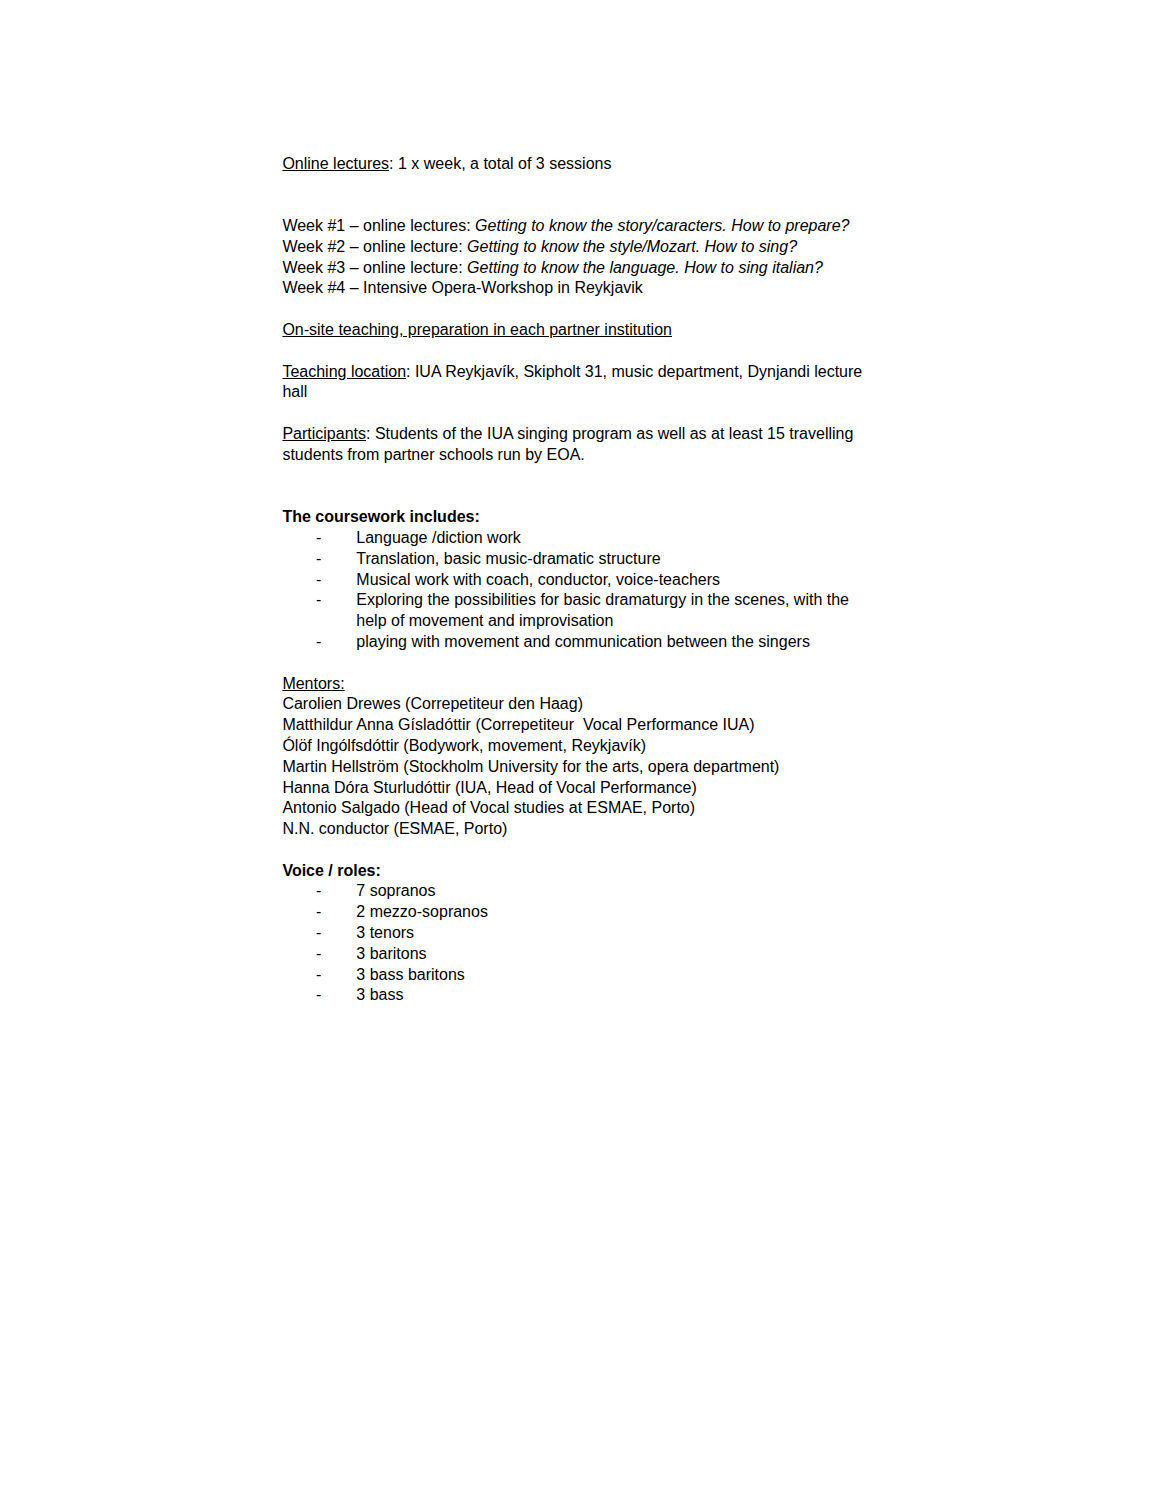Online lectures: 1 x week, a total of 3 sessions
Week #1 – online lectures: Getting to know the story/caracters. How to prepare?
Week #2 – online lecture: Getting to know the style/Mozart. How to sing?
Week #3 – online lecture: Getting to know the language. How to sing italian?
Week #4 – Intensive Opera-Workshop in Reykjavik
On-site teaching, preparation in each partner institution
Teaching location: IUA Reykjavík, Skipholt 31, music department, Dynjandi lecture hall
Participants: Students of the IUA singing program as well as at least 15 travelling students from partner schools run by EOA.
The coursework includes:
Language /diction work
Translation, basic music-dramatic structure
Musical work with coach, conductor, voice-teachers
Exploring the possibilities for basic dramaturgy in the scenes, with the help of movement and improvisation
playing with movement and communication between the singers
Mentors:
Carolien Drewes (Correpetiteur den Haag)
Matthildur Anna Gísladóttir (Correpetiteur Vocal Performance IUA)
Ólöf Ingólfsdóttir (Bodywork, movement, Reykjavík)
Martin Hellström (Stockholm University for the arts, opera department)
Hanna Dóra Sturludóttir (IUA, Head of Vocal Performance)
Antonio Salgado (Head of Vocal studies at ESMAE, Porto)
N.N. conductor (ESMAE, Porto)
Voice / roles:
7 sopranos
2 mezzo-sopranos
3 tenors
3 baritons
3 bass baritons
3 bass